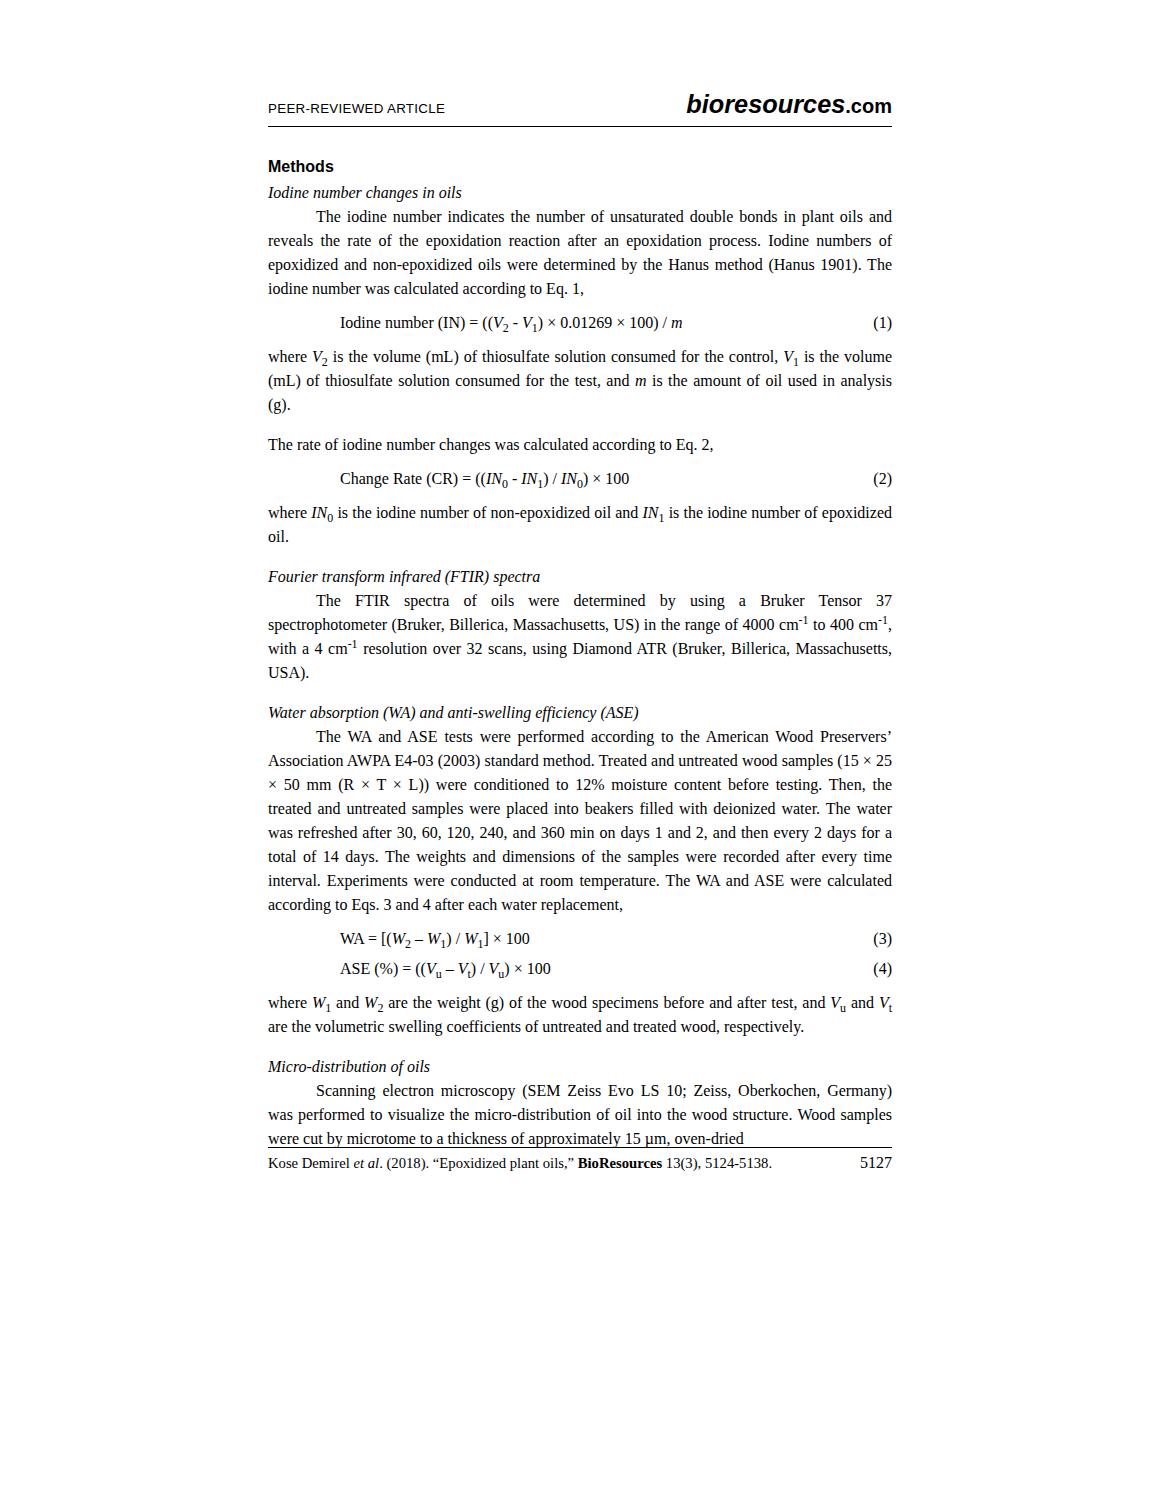PEER-REVIEWED ARTICLE
bioresources.com
Methods
Iodine number changes in oils
The iodine number indicates the number of unsaturated double bonds in plant oils and reveals the rate of the epoxidation reaction after an epoxidation process. Iodine numbers of epoxidized and non-epoxidized oils were determined by the Hanus method (Hanus 1901). The iodine number was calculated according to Eq. 1,
Iodine number (IN) = ((V2 - V1) × 0.01269 × 100) / m
(1)
where V2 is the volume (mL) of thiosulfate solution consumed for the control, V1 is the volume (mL) of thiosulfate solution consumed for the test, and m is the amount of oil used in analysis (g).
The rate of iodine number changes was calculated according to Eq. 2,
Change Rate (CR) = ((IN0 - IN1) / IN0) × 100
(2)
where IN0 is the iodine number of non-epoxidized oil and IN1 is the iodine number of epoxidized oil.
Fourier transform infrared (FTIR) spectra
The FTIR spectra of oils were determined by using a Bruker Tensor 37 spectrophotometer (Bruker, Billerica, Massachusetts, US) in the range of 4000 cm-1 to 400 cm-1, with a 4 cm-1 resolution over 32 scans, using Diamond ATR (Bruker, Billerica, Massachusetts, USA).
Water absorption (WA) and anti-swelling efficiency (ASE)
The WA and ASE tests were performed according to the American Wood Preservers’ Association AWPA E4-03 (2003) standard method. Treated and untreated wood samples (15 × 25 × 50 mm (R × T × L)) were conditioned to 12% moisture content before testing. Then, the treated and untreated samples were placed into beakers filled with deionized water. The water was refreshed after 30, 60, 120, 240, and 360 min on days 1 and 2, and then every 2 days for a total of 14 days. The weights and dimensions of the samples were recorded after every time interval. Experiments were conducted at room temperature. The WA and ASE were calculated according to Eqs. 3 and 4 after each water replacement,
WA = [(W2 – W1) / W1] × 100
(3)
ASE (%) = ((Vu – Vt) / Vu) × 100
(4)
where W1 and W2 are the weight (g) of the wood specimens before and after test, and Vu and Vt are the volumetric swelling coefficients of untreated and treated wood, respectively.
Micro-distribution of oils
Scanning electron microscopy (SEM Zeiss Evo LS 10; Zeiss, Oberkochen, Germany) was performed to visualize the micro-distribution of oil into the wood structure. Wood samples were cut by microtome to a thickness of approximately 15 µm, oven-dried
Kose Demirel et al. (2018). “Epoxidized plant oils,” BioResources 13(3), 5124-5138.
5127